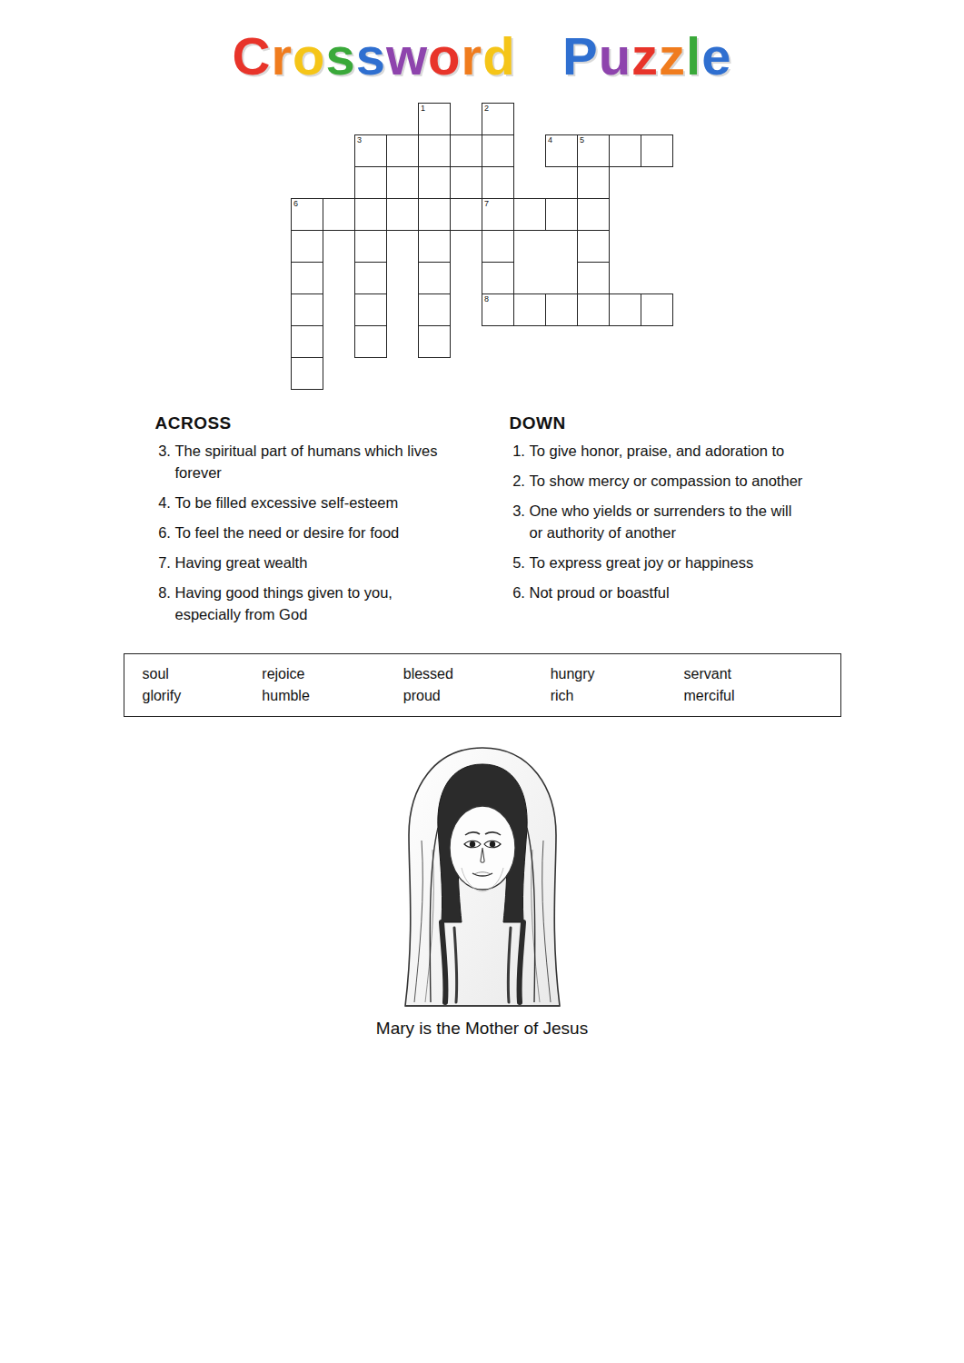Crossword Puzzle
| | | | | 1 | | 2 | | | | | |
| | | 3 | | | | | | 4 | 5 | | |
| 6 | | | | | | 7 | | | | | |
| | | | | | | 8 | | | | | |
ACROSS
The spiritual part of humans which lives forever
To be filled excessive self-esteem
To feel the need or desire for food
Having great wealth
Having good things given to you, especially from God
DOWN
To give honor, praise, and adoration to
To show mercy or compassion to another
One who yields or surrenders to the will or authority of another
To express great joy or happiness
Not proud or boastful
| soul | rejoice | blessed | hungry | servant |
| glorify | humble | proud | rich | merciful |
Mary is the Mother of Jesus